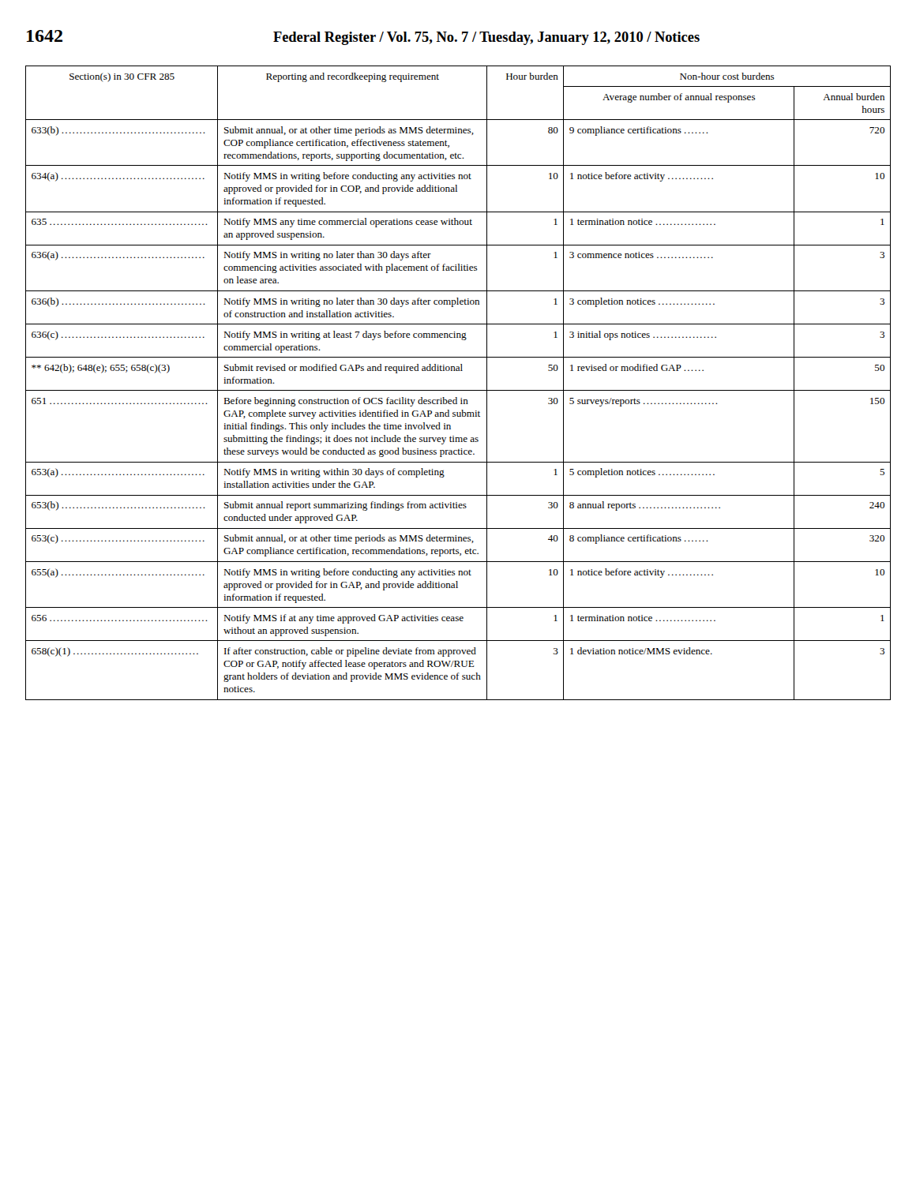1642 Federal Register / Vol. 75, No. 7 / Tuesday, January 12, 2010 / Notices
| Section(s) in 30 CFR 285 | Reporting and recordkeeping requirement | Hour burden | Non-hour cost burdens |
| --- | --- | --- | --- |
| Average number of annual responses | Annual burden hours |
| 633(b) ........................................ | Submit annual, or at other time periods as MMS determines, COP compliance certification, effectiveness statement, recommendations, reports, supporting documentation, etc. | 80 | 9 compliance certifications ....... | 720 |
| 634(a) ........................................ | Notify MMS in writing before conducting any activities not approved or provided for in COP, and provide additional information if requested. | 10 | 1 notice before activity ............. | 10 |
| 635 ............................................ | Notify MMS any time commercial operations cease without an approved suspension. | 1 | 1 termination notice ................. | 1 |
| 636(a) ........................................ | Notify MMS in writing no later than 30 days after commencing activities associated with placement of facilities on lease area. | 1 | 3 commence notices ................ | 3 |
| 636(b) ........................................ | Notify MMS in writing no later than 30 days after completion of construction and installation activities. | 1 | 3 completion notices ................ | 3 |
| 636(c) ........................................ | Notify MMS in writing at least 7 days before commencing commercial operations. | 1 | 3 initial ops notices .................. | 3 |
| ** 642(b); 648(e); 655; 658(c)(3) | Submit revised or modified GAPs and required additional information. | 50 | 1 revised or modified GAP ...... | 50 |
| 651 ............................................ | Before beginning construction of OCS facility described in GAP, complete survey activities identified in GAP and submit initial findings. This only includes the time involved in submitting the findings; it does not include the survey time as these surveys would be conducted as good business practice. | 30 | 5 surveys/reports ..................... | 150 |
| 653(a) ........................................ | Notify MMS in writing within 30 days of completing installation activities under the GAP. | 1 | 5 completion notices ................ | 5 |
| 653(b) ........................................ | Submit annual report summarizing findings from activities conducted under approved GAP. | 30 | 8 annual reports ....................... | 240 |
| 653(c) ........................................ | Submit annual, or at other time periods as MMS determines, GAP compliance certification, recommendations, reports, etc. | 40 | 8 compliance certifications ....... | 320 |
| 655(a) ........................................ | Notify MMS in writing before conducting any activities not approved or provided for in GAP, and provide additional information if requested. | 10 | 1 notice before activity ............. | 10 |
| 656 ............................................ | Notify MMS if at any time approved GAP activities cease without an approved suspension. | 1 | 1 termination notice ................. | 1 |
| 658(c)(1) ................................... | If after construction, cable or pipeline deviate from approved COP or GAP, notify affected lease operators and ROW/RUE grant holders of deviation and provide MMS evidence of such notices. | 3 | 1 deviation notice/MMS evidence. | 3 |